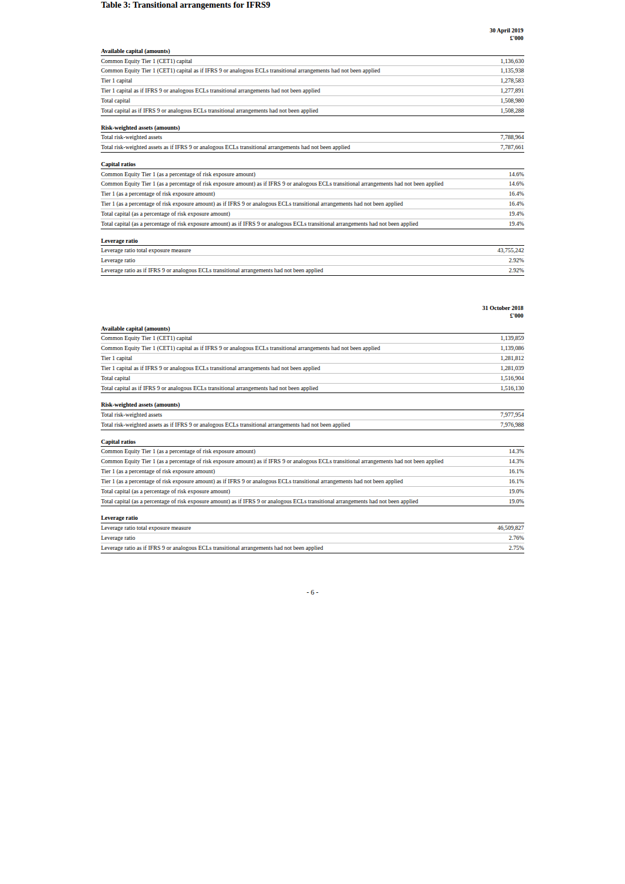Table 3: Transitional arrangements for IFRS9
| | 30 April 2019 |
| | £'000 |
| Available capital (amounts) | |
| Common Equity Tier 1 (CET1) capital | 1,136,630 |
| Common Equity Tier 1 (CET1) capital as if IFRS 9 or analogous ECLs transitional arrangements had not been applied | 1,135,938 |
| Tier 1 capital | 1,278,583 |
| Tier 1 capital as if IFRS 9 or analogous ECLs transitional arrangements had not been applied | 1,277,891 |
| Total capital | 1,508,980 |
| Total capital as if IFRS 9 or analogous ECLs transitional arrangements had not been applied | 1,508,288 |
| Risk-weighted assets (amounts) | |
| Total risk-weighted assets | 7,788,964 |
| Total risk-weighted assets as if IFRS 9 or analogous ECLs transitional arrangements had not been applied | 7,787,661 |
| Capital ratios | |
| Common Equity Tier 1 (as a percentage of risk exposure amount) | 14.6% |
| Common Equity Tier 1 (as a percentage of risk exposure amount) as if IFRS 9 or analogous ECLs transitional arrangements had not been applied | 14.6% |
| Tier 1 (as a percentage of risk exposure amount) | 16.4% |
| Tier 1 (as a percentage of risk exposure amount) as if IFRS 9 or analogous ECLs transitional arrangements had not been applied | 16.4% |
| Total capital (as a percentage of risk exposure amount) | 19.4% |
| Total capital (as a percentage of risk exposure amount) as if IFRS 9 or analogous ECLs transitional arrangements had not been applied | 19.4% |
| Leverage ratio | |
| Leverage ratio total exposure measure | 43,755,242 |
| Leverage ratio | 2.92% |
| Leverage ratio as if IFRS 9 or analogous ECLs transitional arrangements had not been applied | 2.92% |
| | 31 October 2018 |
| | £'000 |
| Available capital (amounts) | |
| Common Equity Tier 1 (CET1) capital | 1,139,859 |
| Common Equity Tier 1 (CET1) capital as if IFRS 9 or analogous ECLs transitional arrangements had not been applied | 1,139,086 |
| Tier 1 capital | 1,281,812 |
| Tier 1 capital as if IFRS 9 or analogous ECLs transitional arrangements had not been applied | 1,281,039 |
| Total capital | 1,516,904 |
| Total capital as if IFRS 9 or analogous ECLs transitional arrangements had not been applied | 1,516,130 |
| Risk-weighted assets (amounts) | |
| Total risk-weighted assets | 7,977,954 |
| Total risk-weighted assets as if IFRS 9 or analogous ECLs transitional arrangements had not been applied | 7,976,988 |
| Capital ratios | |
| Common Equity Tier 1 (as a percentage of risk exposure amount) | 14.3% |
| Common Equity Tier 1 (as a percentage of risk exposure amount) as if IFRS 9 or analogous ECLs transitional arrangements had not been applied | 14.3% |
| Tier 1 (as a percentage of risk exposure amount) | 16.1% |
| Tier 1 (as a percentage of risk exposure amount) as if IFRS 9 or analogous ECLs transitional arrangements had not been applied | 16.1% |
| Total capital (as a percentage of risk exposure amount) | 19.0% |
| Total capital (as a percentage of risk exposure amount) as if IFRS 9 or analogous ECLs transitional arrangements had not been applied | 19.0% |
| Leverage ratio | |
| Leverage ratio total exposure measure | 46,509,827 |
| Leverage ratio | 2.76% |
| Leverage ratio as if IFRS 9 or analogous ECLs transitional arrangements had not been applied | 2.75% |
- 6 -